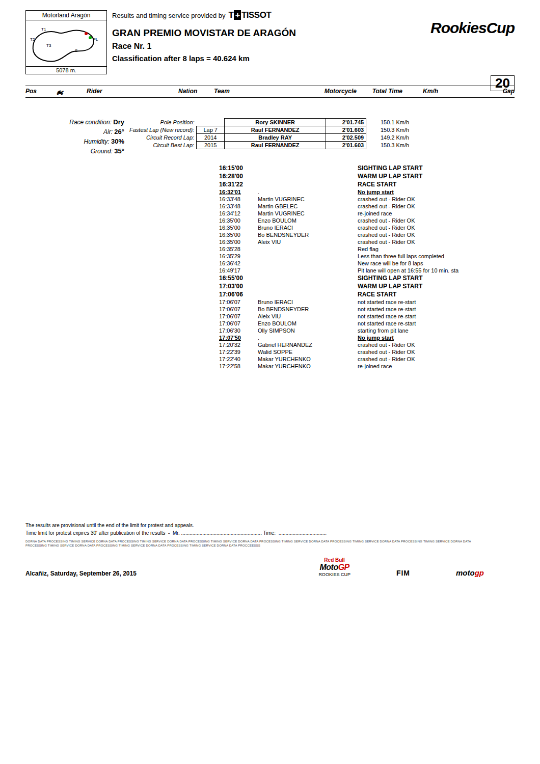Motorland Aragón
T1 T2 T3 FL S
5078 m.
Results and timing service provided by T+TISSOT
GRAN PREMIO MOVISTAR DE ARAGÓN
Race Nr. 1
Classification after 8 laps = 40.624 km
RookiesCup
20
Pos
🏍
Rider
Nation
Team
Motorcycle
Total Time
Km/h
Gap
Race condition: Dry
Air: 26°
Humidity: 30%
Ground: 35°
| Pole Position: | | Rory SKINNER | 2'01.745 | 150.1 Km/h |
| Fastest Lap (New record): | Lap 7 | Raul FERNANDEZ | 2'01.603 | 150.3 Km/h |
| Circuit Record Lap: | 2014 | Bradley RAY | 2'02.509 | 149.2 Km/h |
| Circuit Best Lap: | 2015 | Raul FERNANDEZ | 2'01.603 | 150.3 Km/h |
| 16:15'00 | | SIGHTING LAP START |
| 16:28'00 | | WARM UP LAP START |
| 16:31'22 | | RACE START |
| 16:32'01 | . | No jump start |
| 16:33'48 | Martin VUGRINEC | crashed out - Rider OK |
| 16:33'48 | Martin GBELEC | crashed out - Rider OK |
| 16:34'12 | Martin VUGRINEC | re-joined race |
| 16:35'00 | Enzo BOULOM | crashed out - Rider OK |
| 16:35'00 | Bruno IERACI | crashed out - Rider OK |
| 16:35'00 | Bo BENDSNEYDER | crashed out - Rider OK |
| 16:35'00 | Aleix VIU | crashed out - Rider OK |
| 16:35'28 | | Red flag |
| 16:35'29 | | Less than three full laps completed |
| 16:36'42 | | New race will be for 8 laps |
| 16:49'17 | | Pit lane will open at 16:55 for 10 min. sta |
| 16:55'00 | | SIGHTING LAP START |
| 17:03'00 | | WARM UP LAP START |
| 17:06'06 | | RACE START |
| 17:06'07 | Bruno IERACI | not started race re-start |
| 17:06'07 | Bo BENDSNEYDER | not started race re-start |
| 17:06'07 | Aleix VIU | not started race re-start |
| 17:06'07 | Enzo BOULOM | not started race re-start |
| 17:06'30 | Olly SIMPSON | starting from pit lane |
| 17:07'50 | . | No jump start |
| 17:20'32 | Gabriel HERNANDEZ | crashed out - Rider OK |
| 17:22'39 | Walid SOPPE | crashed out - Rider OK |
| 17:22'40 | Makar YURCHENKO | crashed out - Rider OK |
| 17:22'58 | Makar YURCHENKO | re-joined race |
The results are provisional until the end of the limit for protest and appeals.
Time limit for protest expires 30' after publication of the results - Mr. ......................................................... Time: ..................................
DORNA DATA PROCESSING TIMING SERVICE DORNA DATA PROCESSING TIMING SERVICE DORNA DATA PROCESSING TIMING SERVICE DORNA DATA PROCESSING TIMING SERVICE DORNA DATA PROCESSING TIMING SERVICE DORNA DATA PROCESSING TIMING SERVICE DORNA DATA
PROCESSING TIMING SERVICE DORNA DATA PROCESSING TIMING SERVICE DORNA DATA PROCESSING TIMING SERVICE DORNA DATA PROCCEESSS
Alcañiz, Saturday, September 26, 2015
Red Bull
MotoGP
ROOKIES CUP
FIM
motogp